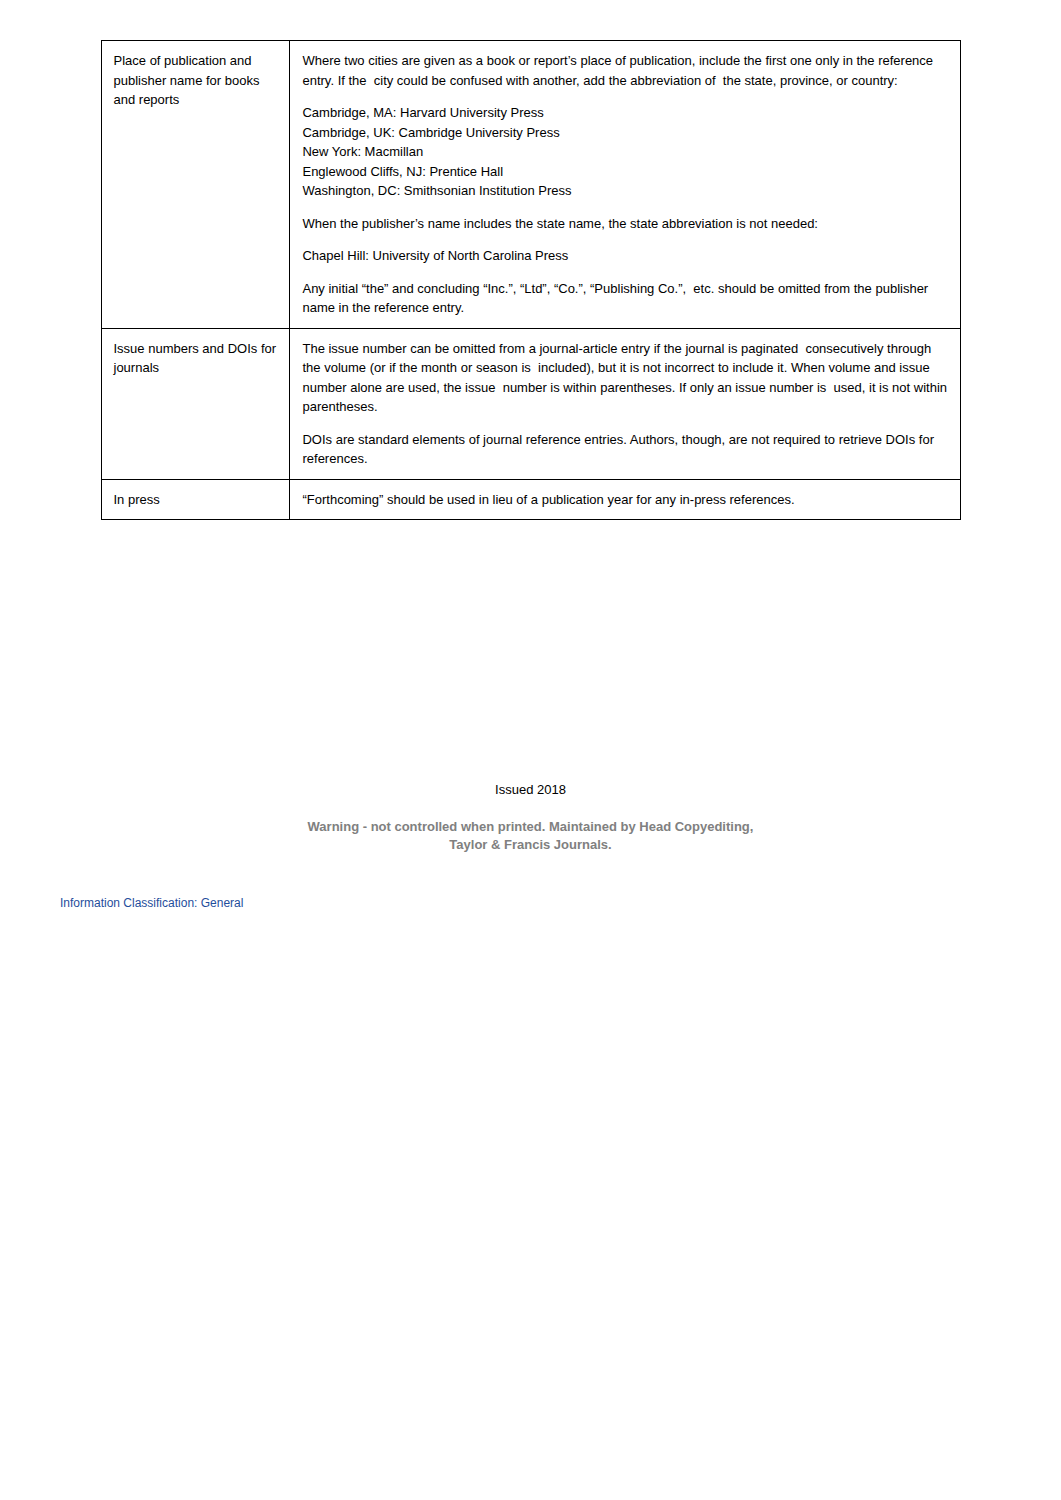| Place of publication and publisher name for books and reports | Where two cities are given as a book or report’s place of publication, include the first one only in the reference entry. If the city could be confused with another, add the abbreviation of the state, province, or country: Cambridge, MA: Harvard University Press Cambridge, UK: Cambridge University Press New York: Macmillan Englewood Cliffs, NJ: Prentice Hall Washington, DC: Smithsonian Institution Press When the publisher’s name includes the state name, the state abbreviation is not needed: Chapel Hill: University of North Carolina Press Any initial “the” and concluding “Inc.”, “Ltd”, “Co.”, “Publishing Co.”, etc. should be omitted from the publisher name in the reference entry. |
| Issue numbers and DOIs for journals | The issue number can be omitted from a journal-article entry if the journal is paginated consecutively through the volume (or if the month or season is included), but it is not incorrect to include it. When volume and issue number alone are used, the issue number is within parentheses. If only an issue number is used, it is not within parentheses. DOIs are standard elements of journal reference entries. Authors, though, are not required to retrieve DOIs for references. |
| In press | “Forthcoming” should be used in lieu of a publication year for any in-press references. |
Issued 2018
Warning - not controlled when printed. Maintained by Head Copyediting,
Taylor & Francis Journals.
Information Classification: General